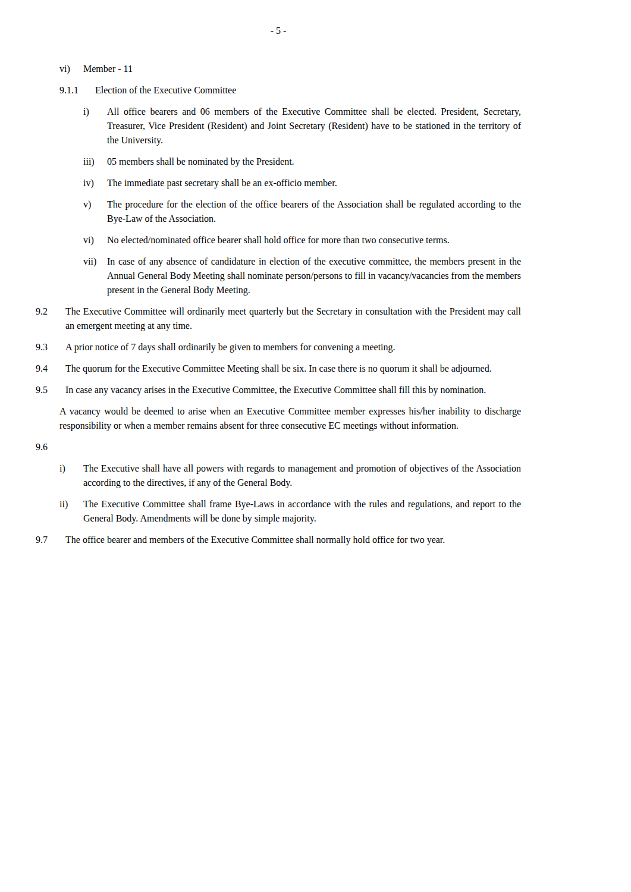- 5 -
vi)
Member - 11
9.1.1
Election of the Executive Committee
i)
All office bearers and 06 members of the Executive Committee shall be elected. President, Secretary, Treasurer, Vice President (Resident) and Joint Secretary (Resident) have to be stationed in the territory of the University.
iii)
05 members shall be nominated by the President.
iv)
The immediate past secretary shall be an ex-officio member.
v)
The procedure for the election of the office bearers of the Association shall be regulated according to the Bye-Law of the Association.
vi)
No elected/nominated office bearer shall hold office for more than two consecutive terms.
vii)
In case of any absence of candidature in election of the executive committee, the members present in the Annual General Body Meeting shall nominate person/persons to fill in vacancy/vacancies from the members present in the General Body Meeting.
9.2
The Executive Committee will ordinarily meet quarterly but the Secretary in consultation with the President may call an emergent meeting at any time.
9.3
A prior notice of 7 days shall ordinarily be given to members for convening a meeting.
9.4
The quorum for the Executive Committee Meeting shall be six. In case there is no quorum it shall be adjourned.
9.5
In case any vacancy arises in the Executive Committee, the Executive Committee shall fill this by nomination.
A vacancy would be deemed to arise when an Executive Committee member expresses his/her inability to discharge responsibility or when a member remains absent for three consecutive EC meetings without information.
9.6
i)
The Executive shall have all powers with regards to management and promotion of objectives of the Association according to the directives, if any of the General Body.
ii)
The Executive Committee shall frame Bye-Laws in accordance with the rules and regulations, and report to the General Body. Amendments will be done by simple majority.
9.7
The office bearer and members of the Executive Committee shall normally hold office for two year.